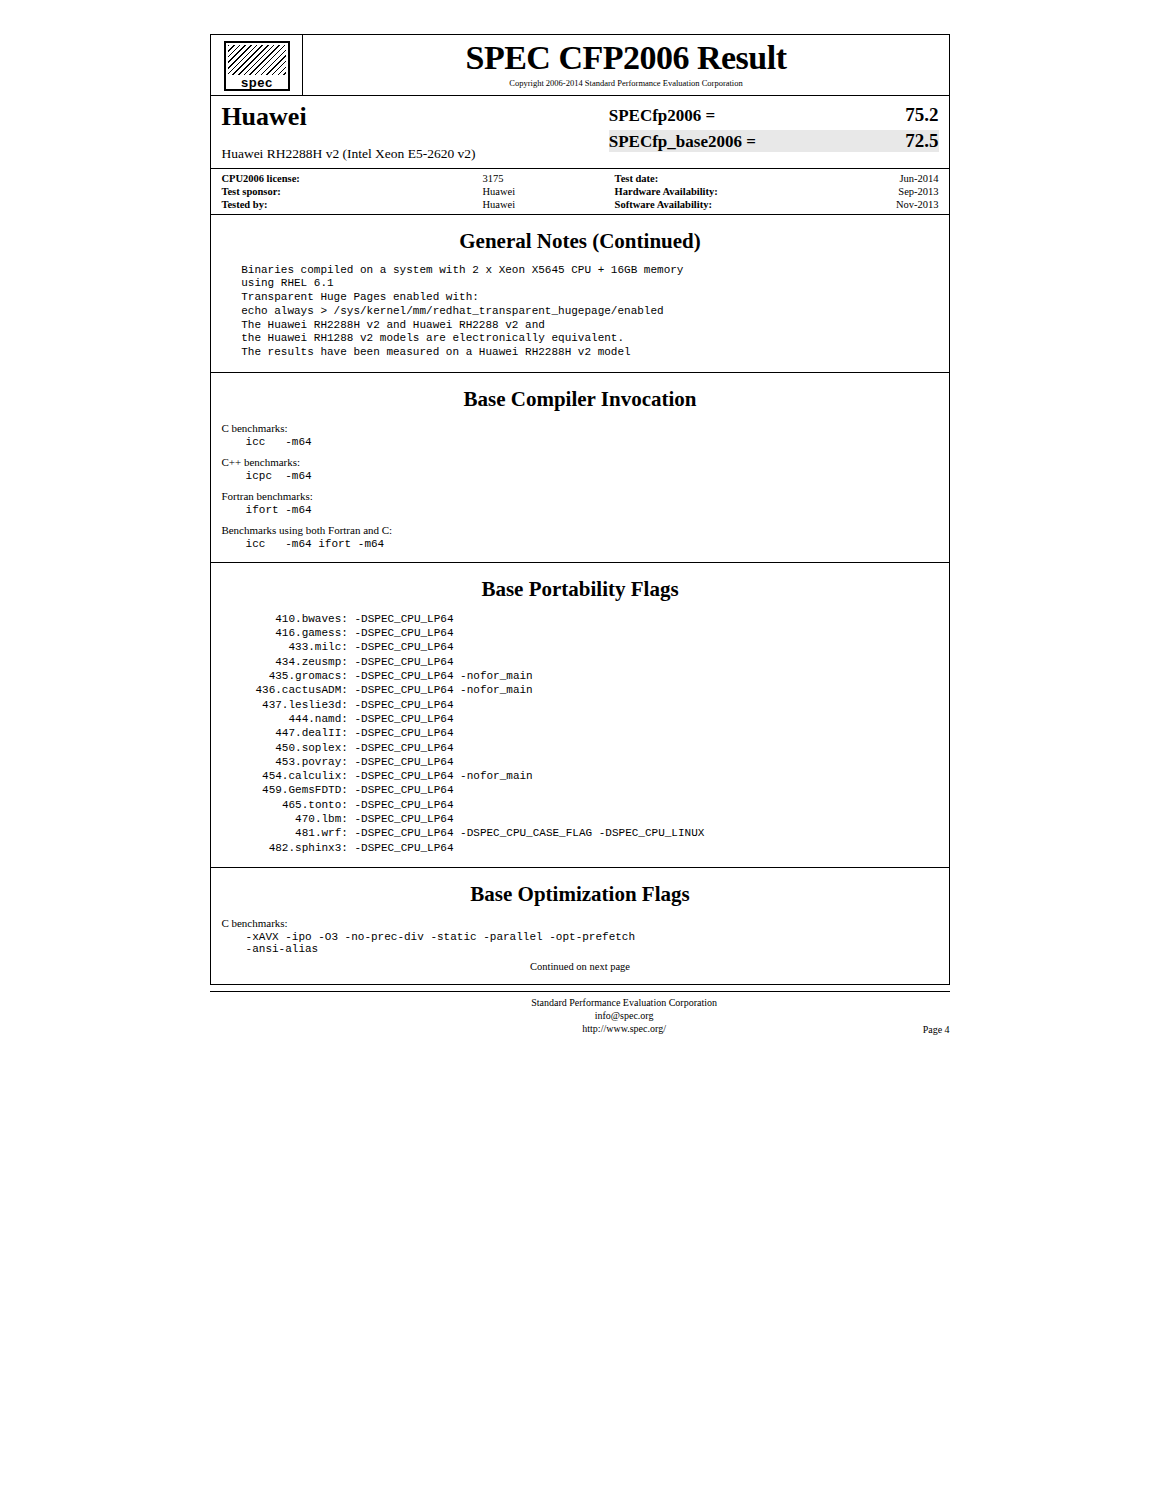spec
SPEC CFP2006 Result
Copyright 2006-2014 Standard Performance Evaluation Corporation
Huawei
Huawei RH2288H v2 (Intel Xeon E5-2620 v2)
SPECfp2006 = 75.2
SPECfp_base2006 = 72.5
| CPU2006 license: | 3175 |
| Test sponsor: | Huawei |
| Tested by: | Huawei |
| Test date: | Jun-2014 |
| Hardware Availability: | Sep-2013 |
| Software Availability: | Nov-2013 |
General Notes (Continued)
   Binaries compiled on a system with 2 x Xeon X5645 CPU + 16GB memory
   using RHEL 6.1
   Transparent Huge Pages enabled with:
   echo always > /sys/kernel/mm/redhat_transparent_hugepage/enabled
   The Huawei RH2288H v2 and Huawei RH2288 v2 and
   the Huawei RH1288 v2 models are electronically equivalent.
   The results have been measured on a Huawei RH2288H v2 model
Base Compiler Invocation
C benchmarks:
icc -m64
C++ benchmarks:
icpc -m64
Fortran benchmarks:
ifort -m64
Benchmarks using both Fortran and C:
icc -m64 ifort -m64
Base Portability Flags
410.bwaves:-DSPEC_CPU_LP64 416.gamess:-DSPEC_CPU_LP64 433.milc:-DSPEC_CPU_LP64 434.zeusmp:-DSPEC_CPU_LP64 435.gromacs:-DSPEC_CPU_LP64 -nofor_main 436.cactusADM:-DSPEC_CPU_LP64 -nofor_main 437.leslie3d:-DSPEC_CPU_LP64 444.namd:-DSPEC_CPU_LP64 447.dealII:-DSPEC_CPU_LP64 450.soplex:-DSPEC_CPU_LP64 453.povray:-DSPEC_CPU_LP64 454.calculix:-DSPEC_CPU_LP64 -nofor_main 459.GemsFDTD:-DSPEC_CPU_LP64 465.tonto:-DSPEC_CPU_LP64 470.lbm:-DSPEC_CPU_LP64 481.wrf:-DSPEC_CPU_LP64 -DSPEC_CPU_CASE_FLAG -DSPEC_CPU_LINUX 482.sphinx3:-DSPEC_CPU_LP64
Base Optimization Flags
C benchmarks:
-xAVX -ipo -O3 -no-prec-div -static -parallel -opt-prefetch
-ansi-alias
Continued on next page
Standard Performance Evaluation Corporation
info@spec.org
http://www.spec.org/
Page 4